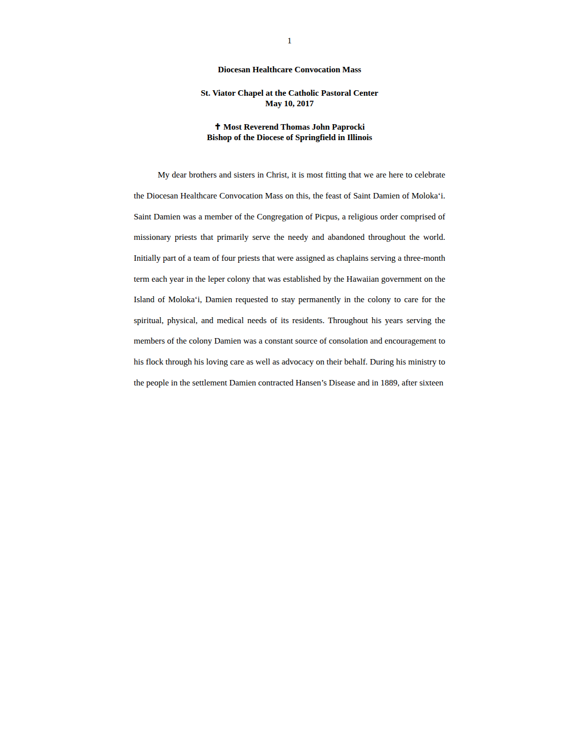1
Diocesan Healthcare Convocation Mass
St. Viator Chapel at the Catholic Pastoral Center
May 10, 2017
✝ Most Reverend Thomas John Paprocki
Bishop of the Diocese of Springfield in Illinois
My dear brothers and sisters in Christ, it is most fitting that we are here to celebrate the Diocesan Healthcare Convocation Mass on this, the feast of Saint Damien of Molokaʻi. Saint Damien was a member of the Congregation of Picpus, a religious order comprised of missionary priests that primarily serve the needy and abandoned throughout the world. Initially part of a team of four priests that were assigned as chaplains serving a three-month term each year in the leper colony that was established by the Hawaiian government on the Island of Molokaʻi, Damien requested to stay permanently in the colony to care for the spiritual, physical, and medical needs of its residents. Throughout his years serving the members of the colony Damien was a constant source of consolation and encouragement to his flock through his loving care as well as advocacy on their behalf. During his ministry to the people in the settlement Damien contracted Hansen’s Disease and in 1889, after sixteen